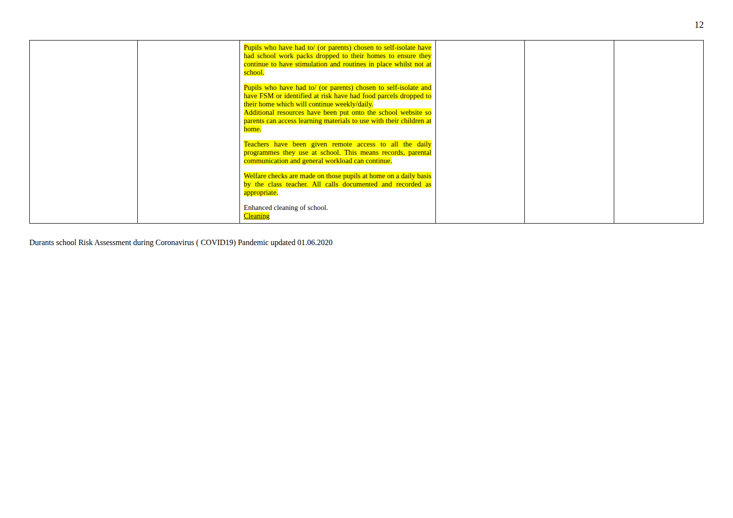12
| | | Pupils who have had to/ (or parents) chosen to self-isolate have had school work packs dropped to their homes to ensure they continue to have stimulation and routines in place whilst not at school. Pupils who have had to/ (or parents) chosen to self-isolate and have FSM or identified at risk have had food parcels dropped to their home which will continue weekly/daily. Additional resources have been put onto the school website so parents can access learning materials to use with their children at home. Teachers have been given remote access to all the daily programmes they use at school. This means records, parental communication and general workload can continue. Welfare checks are made on those pupils at home on a daily basis by the class teacher. All calls documented and recorded as appropriate. Enhanced cleaning of school. Cleaning | | | |
Durants school Risk Assessment during Coronavirus ( COVID19) Pandemic updated 01.06.2020